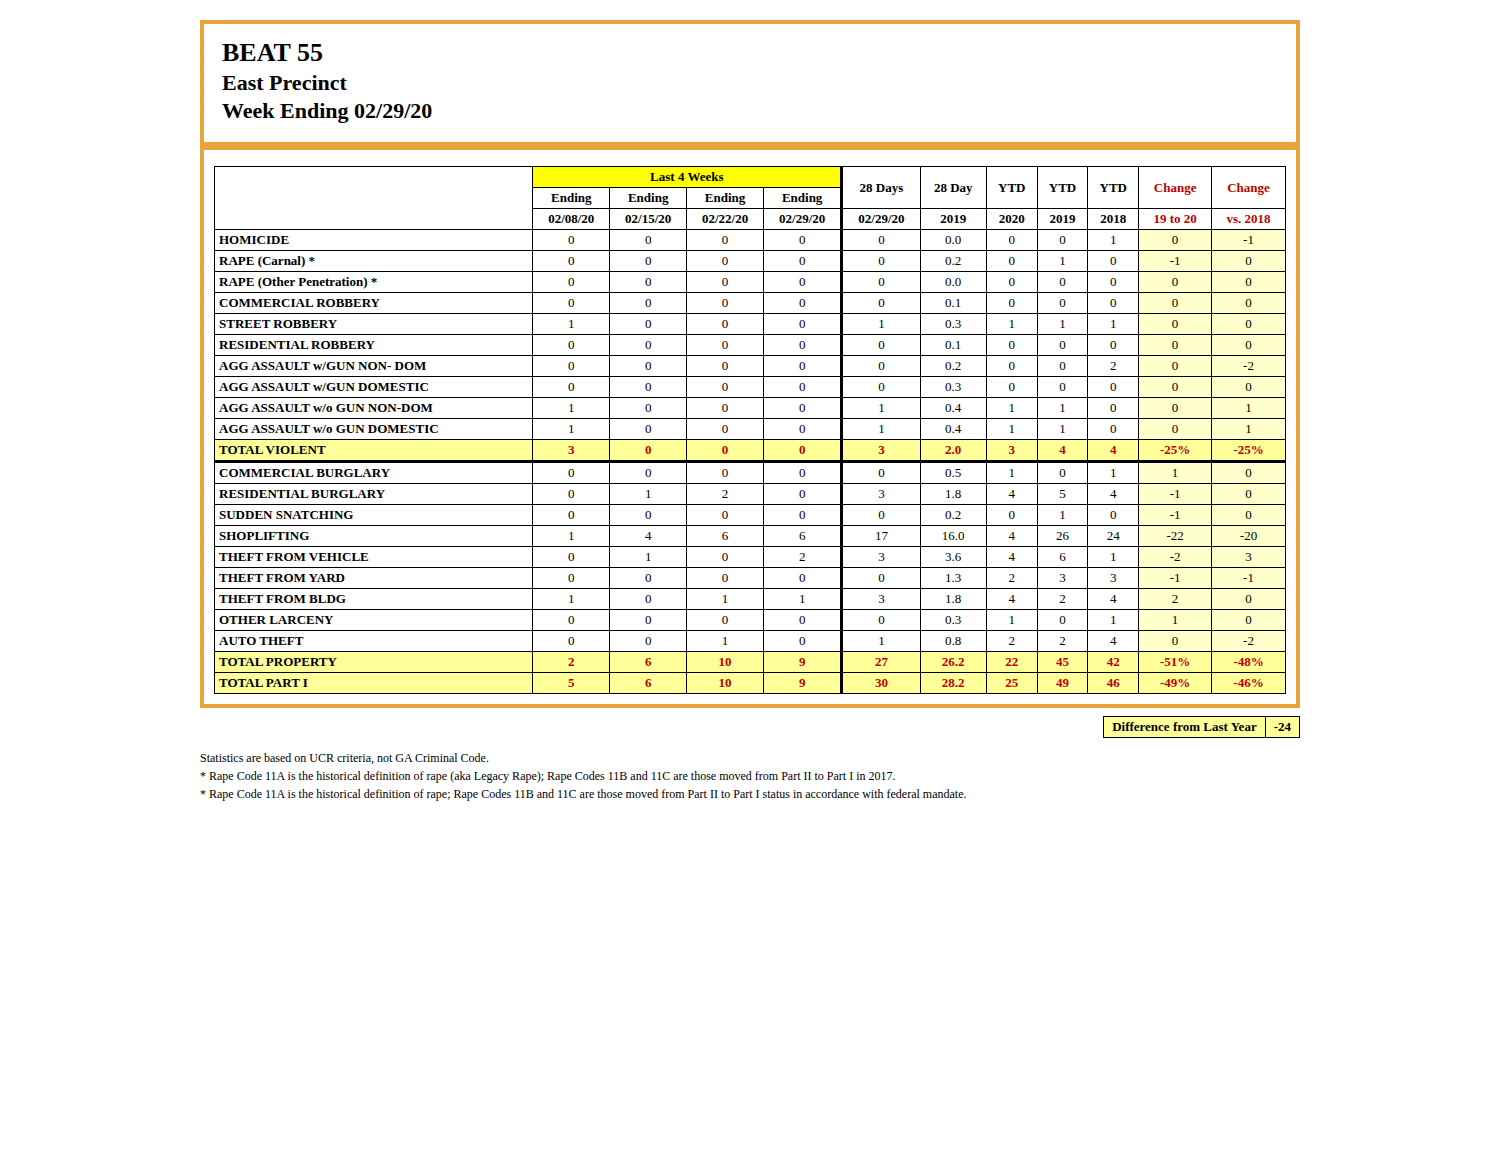BEAT 55
East Precinct
Week Ending 02/29/20
| | Last 4 Weeks | 28 Days | 28 Day | YTD | YTD | YTD | Change | Change |
| --- | --- | --- | --- | --- | --- | --- | --- | --- |
| Ending | Ending | Ending | Ending |
| 02/08/20 | 02/15/20 | 02/22/20 | 02/29/20 | 02/29/20 | 2019 | 2020 | 2019 | 2018 | 19 to 20 | vs. 2018 |
| HOMICIDE | 0 | 0 | 0 | 0 | 0 | 0.0 | 0 | 0 | 1 | 0 | -1 |
| RAPE (Carnal) * | 0 | 0 | 0 | 0 | 0 | 0.2 | 0 | 1 | 0 | -1 | 0 |
| RAPE (Other Penetration) * | 0 | 0 | 0 | 0 | 0 | 0.0 | 0 | 0 | 0 | 0 | 0 |
| COMMERCIAL ROBBERY | 0 | 0 | 0 | 0 | 0 | 0.1 | 0 | 0 | 0 | 0 | 0 |
| STREET ROBBERY | 1 | 0 | 0 | 0 | 1 | 0.3 | 1 | 1 | 1 | 0 | 0 |
| RESIDENTIAL ROBBERY | 0 | 0 | 0 | 0 | 0 | 0.1 | 0 | 0 | 0 | 0 | 0 |
| AGG ASSAULT w/GUN NON- DOM | 0 | 0 | 0 | 0 | 0 | 0.2 | 0 | 0 | 2 | 0 | -2 |
| AGG ASSAULT w/GUN DOMESTIC | 0 | 0 | 0 | 0 | 0 | 0.3 | 0 | 0 | 0 | 0 | 0 |
| AGG ASSAULT w/o GUN NON-DOM | 1 | 0 | 0 | 0 | 1 | 0.4 | 1 | 1 | 0 | 0 | 1 |
| AGG ASSAULT w/o GUN DOMESTIC | 1 | 0 | 0 | 0 | 1 | 0.4 | 1 | 1 | 0 | 0 | 1 |
| TOTAL VIOLENT | 3 | 0 | 0 | 0 | 3 | 2.0 | 3 | 4 | 4 | -25% | -25% |
| COMMERCIAL BURGLARY | 0 | 0 | 0 | 0 | 0 | 0.5 | 1 | 0 | 1 | 1 | 0 |
| RESIDENTIAL BURGLARY | 0 | 1 | 2 | 0 | 3 | 1.8 | 4 | 5 | 4 | -1 | 0 |
| SUDDEN SNATCHING | 0 | 0 | 0 | 0 | 0 | 0.2 | 0 | 1 | 0 | -1 | 0 |
| SHOPLIFTING | 1 | 4 | 6 | 6 | 17 | 16.0 | 4 | 26 | 24 | -22 | -20 |
| THEFT FROM VEHICLE | 0 | 1 | 0 | 2 | 3 | 3.6 | 4 | 6 | 1 | -2 | 3 |
| THEFT FROM YARD | 0 | 0 | 0 | 0 | 0 | 1.3 | 2 | 3 | 3 | -1 | -1 |
| THEFT FROM BLDG | 1 | 0 | 1 | 1 | 3 | 1.8 | 4 | 2 | 4 | 2 | 0 |
| OTHER LARCENY | 0 | 0 | 0 | 0 | 0 | 0.3 | 1 | 0 | 1 | 1 | 0 |
| AUTO THEFT | 0 | 0 | 1 | 0 | 1 | 0.8 | 2 | 2 | 4 | 0 | -2 |
| TOTAL PROPERTY | 2 | 6 | 10 | 9 | 27 | 26.2 | 22 | 45 | 42 | -51% | -48% |
| TOTAL PART I | 5 | 6 | 10 | 9 | 30 | 28.2 | 25 | 49 | 46 | -49% | -46% |
| Difference from Last Year | -24 |
Statistics are based on UCR criteria, not GA Criminal Code.
* Rape Code 11A is the historical definition of rape (aka Legacy Rape); Rape Codes 11B and 11C are those moved from Part II to Part I in 2017.
* Rape Code 11A is the historical definition of rape; Rape Codes 11B and 11C are those moved from Part II to Part I status in accordance with federal mandate.